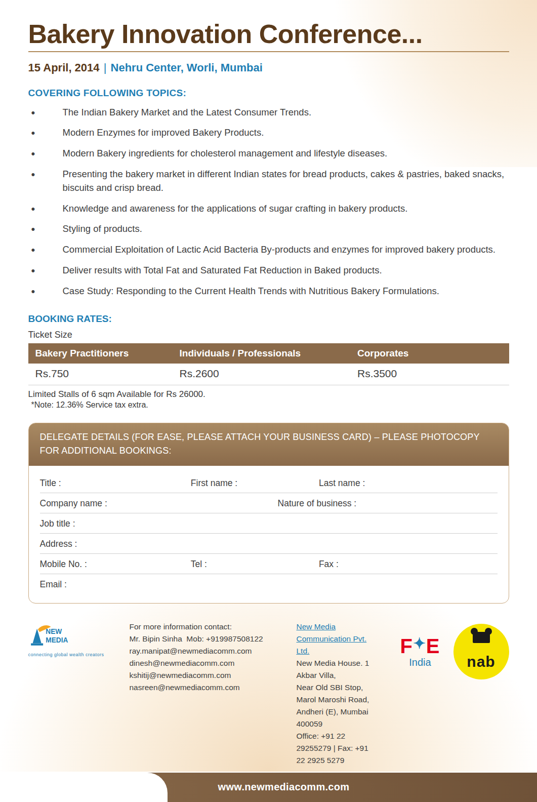Bakery Innovation Conference...
15 April, 2014 | Nehru Center, Worli, Mumbai
COVERING FOLLOWING TOPICS:
The Indian Bakery Market and the Latest Consumer Trends.
Modern Enzymes for improved Bakery Products.
Modern Bakery ingredients for cholesterol management and lifestyle diseases.
Presenting the bakery market in different Indian states for bread products, cakes & pastries, baked snacks, biscuits and crisp bread.
Knowledge and awareness for the applications of sugar crafting in bakery products.
Styling of products.
Commercial Exploitation of Lactic Acid Bacteria By-products and enzymes for improved bakery products.
Deliver results with Total Fat and Saturated Fat Reduction in Baked products.
Case Study: Responding to the Current Health Trends with Nutritious Bakery Formulations.
BOOKING RATES:
Ticket Size
| Bakery Practitioners | Individuals / Professionals | Corporates |
| --- | --- | --- |
| Rs.750 | Rs.2600 | Rs.3500 |
Limited Stalls of 6 sqm Available for Rs 26000.
*Note: 12.36% Service tax extra.
DELEGATE DETAILS (FOR EASE, PLEASE ATTACH YOUR BUSINESS CARD) – PLEASE PHOTOCOPY
FOR ADDITIONAL BOOKINGS:
Title :
First name :
Last name :
Company name :
Nature of business :
Job title :
Address :
Mobile No. :
Tel :
Fax :
Email :
NEW MEDIA
connecting global wealth creators
For more information contact:
Mr. Bipin Sinha Mob: +919987508122
ray.manipat@newmediacomm.com
dinesh@newmediacomm.com
kshitij@newmediacomm.com
nasreen@newmediacomm.com
New Media Communication Pvt. Ltd.
New Media House. 1 Akbar Villa,
Near Old SBI Stop, Marol Maroshi Road,
Andheri (E), Mumbai 400059
Office: +91 22 29255279 | Fax: +91 22 2925 5279
F✦E
India
nab
www.newmediacomm.com